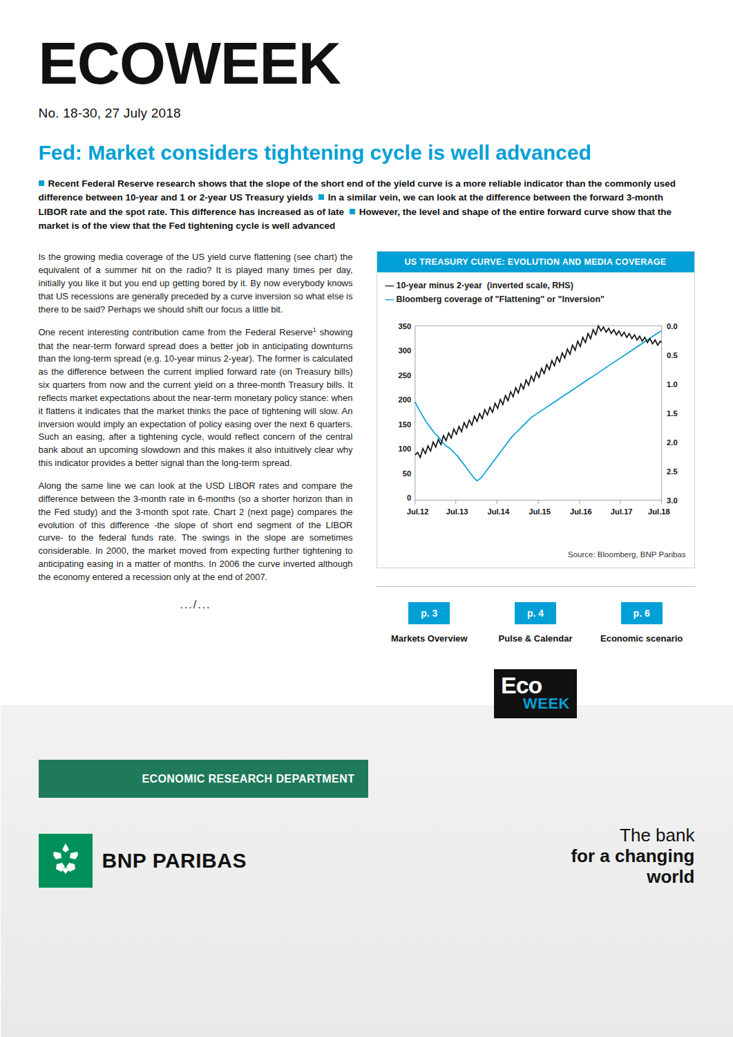ECOWEEK
No. 18-30, 27 July 2018
Fed: Market considers tightening cycle is well advanced
Recent Federal Reserve research shows that the slope of the short end of the yield curve is a more reliable indicator than the commonly used difference between 10-year and 1 or 2-year US Treasury yields In a similar vein, we can look at the difference between the forward 3-month LIBOR rate and the spot rate. This difference has increased as of late However, the level and shape of the entire forward curve show that the market is of the view that the Fed tightening cycle is well advanced
Is the growing media coverage of the US yield curve flattening (see chart) the equivalent of a summer hit on the radio? It is played many times per day, initially you like it but you end up getting bored by it. By now everybody knows that US recessions are generally preceded by a curve inversion so what else is there to be said? Perhaps we should shift our focus a little bit.
One recent interesting contribution came from the Federal Reserve1 showing that the near-term forward spread does a better job in anticipating downturns than the long-term spread (e.g. 10-year minus 2-year). The former is calculated as the difference between the current implied forward rate (on Treasury bills) six quarters from now and the current yield on a three-month Treasury bills. It reflects market expectations about the near-term monetary policy stance: when it flattens it indicates that the market thinks the pace of tightening will slow. An inversion would imply an expectation of policy easing over the next 6 quarters. Such an easing, after a tightening cycle, would reflect concern of the central bank about an upcoming slowdown and this makes it also intuitively clear why this indicator provides a better signal than the long-term spread.
Along the same line we can look at the USD LIBOR rates and compare the difference between the 3-month rate in 6-months (so a shorter horizon than in the Fed study) and the 3-month spot rate. Chart 2 (next page) compares the evolution of this difference -the slope of short end segment of the LIBOR curve- to the federal funds rate. The swings in the slope are sometimes considerable. In 2000, the market moved from expecting further tightening to anticipating easing in a matter of months. In 2006 the curve inverted although the economy entered a recession only at the end of 2007.
.../...
US TREASURY CURVE: EVOLUTION AND MEDIA COVERAGE
— 10-year minus 2-year (inverted scale, RHS)
— Bloomberg coverage of "Flattening" or "Inversion"
350 300 250 200 150 100 50 0 0.0 0.5 1.0 1.5 2.0 2.5 3.0 Jul.12 Jul.13 Jul.14 Jul.15 Jul.16 Jul.17 Jul.18
Source: Bloomberg, BNP Paribas
p. 3
Markets Overview
p. 4
Pulse & Calendar
p. 6
Economic scenario
Eco
WEEK
ECONOMIC RESEARCH DEPARTMENT
BNP PARIBAS
The bank
for a changing
world